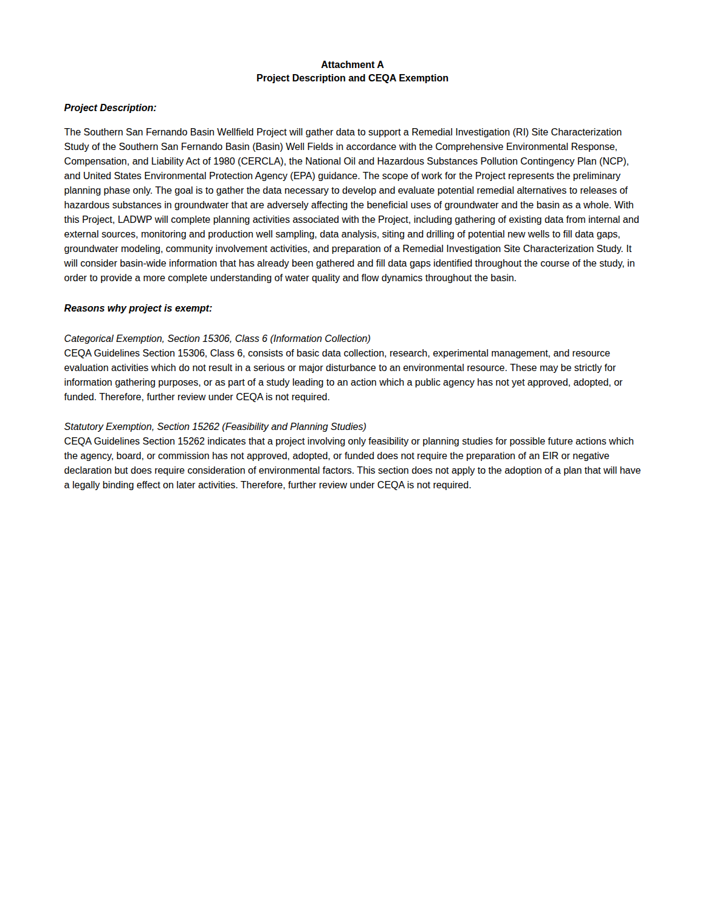Attachment A
Project Description and CEQA Exemption
Project Description:
The Southern San Fernando Basin Wellfield Project will gather data to support a Remedial Investigation (RI) Site Characterization Study of the Southern San Fernando Basin (Basin) Well Fields in accordance with the Comprehensive Environmental Response, Compensation, and Liability Act of 1980 (CERCLA), the National Oil and Hazardous Substances Pollution Contingency Plan (NCP), and United States Environmental Protection Agency (EPA) guidance. The scope of work for the Project represents the preliminary planning phase only. The goal is to gather the data necessary to develop and evaluate potential remedial alternatives to releases of hazardous substances in groundwater that are adversely affecting the beneficial uses of groundwater and the basin as a whole. With this Project, LADWP will complete planning activities associated with the Project, including gathering of existing data from internal and external sources, monitoring and production well sampling, data analysis, siting and drilling of potential new wells to fill data gaps, groundwater modeling, community involvement activities, and preparation of a Remedial Investigation Site Characterization Study. It will consider basin-wide information that has already been gathered and fill data gaps identified throughout the course of the study, in order to provide a more complete understanding of water quality and flow dynamics throughout the basin.
Reasons why project is exempt:
Categorical Exemption, Section 15306, Class 6 (Information Collection)
CEQA Guidelines Section 15306, Class 6, consists of basic data collection, research, experimental management, and resource evaluation activities which do not result in a serious or major disturbance to an environmental resource. These may be strictly for information gathering purposes, or as part of a study leading to an action which a public agency has not yet approved, adopted, or funded. Therefore, further review under CEQA is not required.
Statutory Exemption, Section 15262 (Feasibility and Planning Studies)
CEQA Guidelines Section 15262 indicates that a project involving only feasibility or planning studies for possible future actions which the agency, board, or commission has not approved, adopted, or funded does not require the preparation of an EIR or negative declaration but does require consideration of environmental factors. This section does not apply to the adoption of a plan that will have a legally binding effect on later activities. Therefore, further review under CEQA is not required.